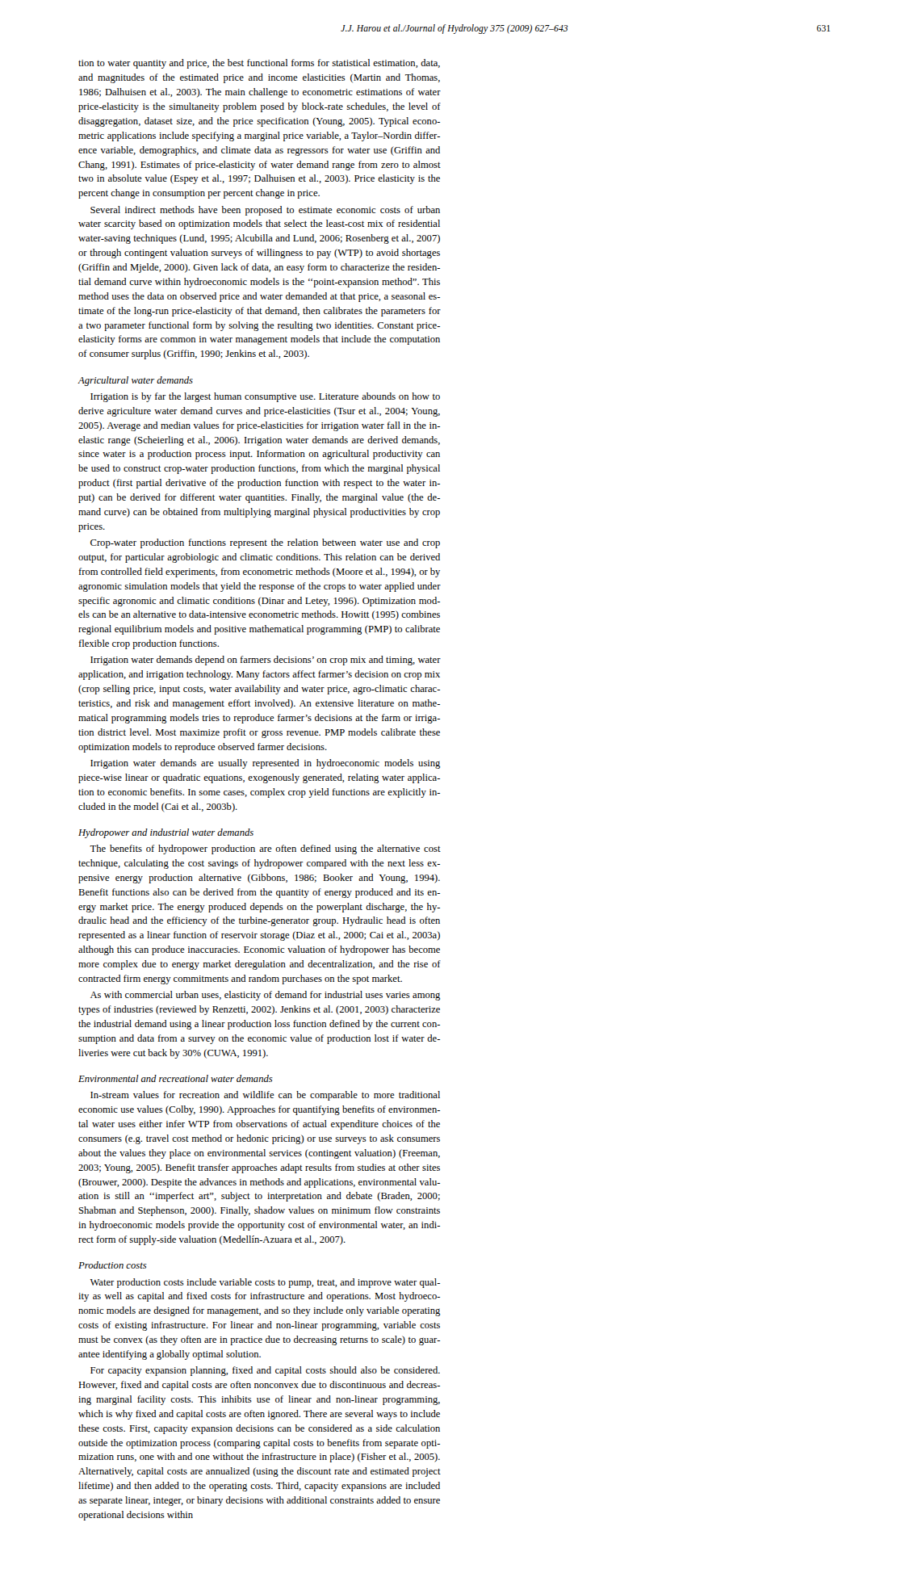J.J. Harou et al./Journal of Hydrology 375 (2009) 627–643 631
tion to water quantity and price, the best functional forms for statistical estimation, data, and magnitudes of the estimated price and income elasticities (Martin and Thomas, 1986; Dalhuisen et al., 2003). The main challenge to econometric estimations of water price-elasticity is the simultaneity problem posed by block-rate schedules, the level of disaggregation, dataset size, and the price specification (Young, 2005). Typical econometric applications include specifying a marginal price variable, a Taylor–Nordin difference variable, demographics, and climate data as regressors for water use (Griffin and Chang, 1991). Estimates of price-elasticity of water demand range from zero to almost two in absolute value (Espey et al., 1997; Dalhuisen et al., 2003). Price elasticity is the percent change in consumption per percent change in price.
Several indirect methods have been proposed to estimate economic costs of urban water scarcity based on optimization models that select the least-cost mix of residential water-saving techniques (Lund, 1995; Alcubilla and Lund, 2006; Rosenberg et al., 2007) or through contingent valuation surveys of willingness to pay (WTP) to avoid shortages (Griffin and Mjelde, 2000). Given lack of data, an easy form to characterize the residential demand curve within hydroeconomic models is the ‘‘point-expansion method”. This method uses the data on observed price and water demanded at that price, a seasonal estimate of the long-run price-elasticity of that demand, then calibrates the parameters for a two parameter functional form by solving the resulting two identities. Constant price-elasticity forms are common in water management models that include the computation of consumer surplus (Griffin, 1990; Jenkins et al., 2003).
Agricultural water demands
Irrigation is by far the largest human consumptive use. Literature abounds on how to derive agriculture water demand curves and price-elasticities (Tsur et al., 2004; Young, 2005). Average and median values for price-elasticities for irrigation water fall in the inelastic range (Scheierling et al., 2006). Irrigation water demands are derived demands, since water is a production process input. Information on agricultural productivity can be used to construct crop-water production functions, from which the marginal physical product (first partial derivative of the production function with respect to the water input) can be derived for different water quantities. Finally, the marginal value (the demand curve) can be obtained from multiplying marginal physical productivities by crop prices.
Crop-water production functions represent the relation between water use and crop output, for particular agrobiologic and climatic conditions. This relation can be derived from controlled field experiments, from econometric methods (Moore et al., 1994), or by agronomic simulation models that yield the response of the crops to water applied under specific agronomic and climatic conditions (Dinar and Letey, 1996). Optimization models can be an alternative to data-intensive econometric methods. Howitt (1995) combines regional equilibrium models and positive mathematical programming (PMP) to calibrate flexible crop production functions.
Irrigation water demands depend on farmers decisions’ on crop mix and timing, water application, and irrigation technology. Many factors affect farmer’s decision on crop mix (crop selling price, input costs, water availability and water price, agro-climatic characteristics, and risk and management effort involved). An extensive literature on mathematical programming models tries to reproduce farmer’s decisions at the farm or irrigation district level. Most maximize profit or gross revenue. PMP models calibrate these optimization models to reproduce observed farmer decisions.
Irrigation water demands are usually represented in hydroeconomic models using piece-wise linear or quadratic equations, exogenously generated, relating water application to economic benefits. In some cases, complex crop yield functions are explicitly included in the model (Cai et al., 2003b).
Hydropower and industrial water demands
The benefits of hydropower production are often defined using the alternative cost technique, calculating the cost savings of hydropower compared with the next less expensive energy production alternative (Gibbons, 1986; Booker and Young, 1994). Benefit functions also can be derived from the quantity of energy produced and its energy market price. The energy produced depends on the powerplant discharge, the hydraulic head and the efficiency of the turbine-generator group. Hydraulic head is often represented as a linear function of reservoir storage (Diaz et al., 2000; Cai et al., 2003a) although this can produce inaccuracies. Economic valuation of hydropower has become more complex due to energy market deregulation and decentralization, and the rise of contracted firm energy commitments and random purchases on the spot market.
As with commercial urban uses, elasticity of demand for industrial uses varies among types of industries (reviewed by Renzetti, 2002). Jenkins et al. (2001, 2003) characterize the industrial demand using a linear production loss function defined by the current consumption and data from a survey on the economic value of production lost if water deliveries were cut back by 30% (CUWA, 1991).
Environmental and recreational water demands
In-stream values for recreation and wildlife can be comparable to more traditional economic use values (Colby, 1990). Approaches for quantifying benefits of environmental water uses either infer WTP from observations of actual expenditure choices of the consumers (e.g. travel cost method or hedonic pricing) or use surveys to ask consumers about the values they place on environmental services (contingent valuation) (Freeman, 2003; Young, 2005). Benefit transfer approaches adapt results from studies at other sites (Brouwer, 2000). Despite the advances in methods and applications, environmental valuation is still an ‘‘imperfect art”, subject to interpretation and debate (Braden, 2000; Shabman and Stephenson, 2000). Finally, shadow values on minimum flow constraints in hydroeconomic models provide the opportunity cost of environmental water, an indirect form of supply-side valuation (Medellín-Azuara et al., 2007).
Production costs
Water production costs include variable costs to pump, treat, and improve water quality as well as capital and fixed costs for infrastructure and operations. Most hydroeconomic models are designed for management, and so they include only variable operating costs of existing infrastructure. For linear and non-linear programming, variable costs must be convex (as they often are in practice due to decreasing returns to scale) to guarantee identifying a globally optimal solution.
For capacity expansion planning, fixed and capital costs should also be considered. However, fixed and capital costs are often nonconvex due to discontinuous and decreasing marginal facility costs. This inhibits use of linear and non-linear programming, which is why fixed and capital costs are often ignored. There are several ways to include these costs. First, capacity expansion decisions can be considered as a side calculation outside the optimization process (comparing capital costs to benefits from separate optimization runs, one with and one without the infrastructure in place) (Fisher et al., 2005). Alternatively, capital costs are annualized (using the discount rate and estimated project lifetime) and then added to the operating costs. Third, capacity expansions are included as separate linear, integer, or binary decisions with additional constraints added to ensure operational decisions within